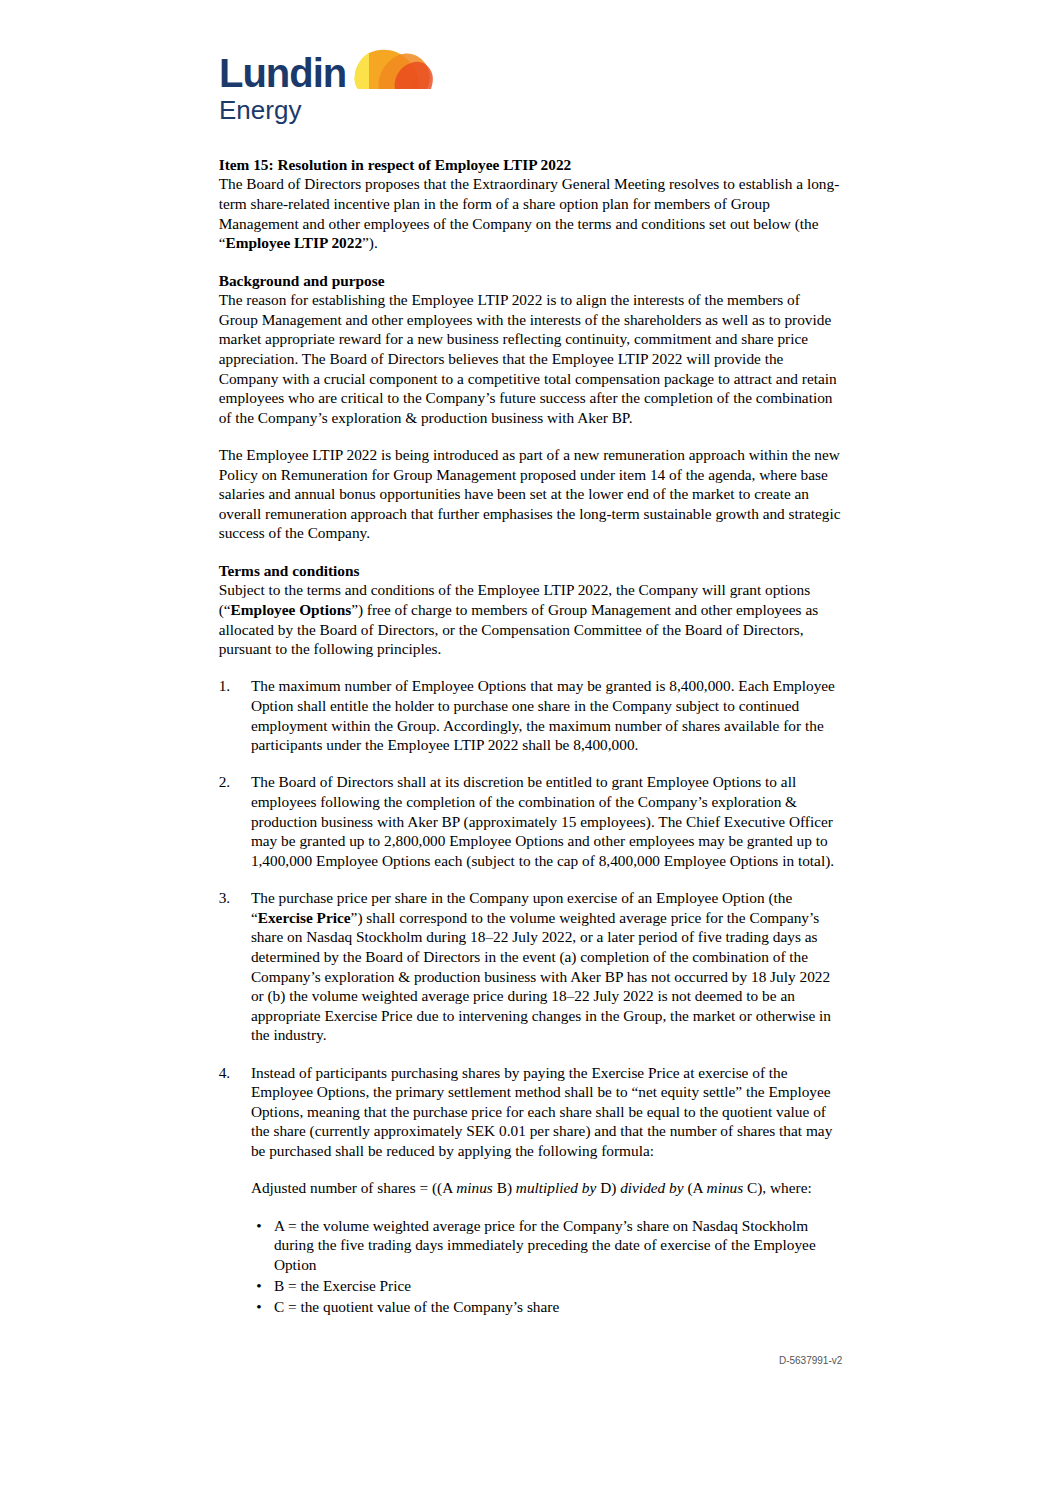Lundin Energy
Item 15: Resolution in respect of Employee LTIP 2022
The Board of Directors proposes that the Extraordinary General Meeting resolves to establish a long-term share-related incentive plan in the form of a share option plan for members of Group Management and other employees of the Company on the terms and conditions set out below (the “Employee LTIP 2022”).
Background and purpose
The reason for establishing the Employee LTIP 2022 is to align the interests of the members of Group Management and other employees with the interests of the shareholders as well as to provide market appropriate reward for a new business reflecting continuity, commitment and share price appreciation. The Board of Directors believes that the Employee LTIP 2022 will provide the Company with a crucial component to a competitive total compensation package to attract and retain employees who are critical to the Company’s future success after the completion of the combination of the Company’s exploration & production business with Aker BP.
The Employee LTIP 2022 is being introduced as part of a new remuneration approach within the new Policy on Remuneration for Group Management proposed under item 14 of the agenda, where base salaries and annual bonus opportunities have been set at the lower end of the market to create an overall remuneration approach that further emphasises the long-term sustainable growth and strategic success of the Company.
Terms and conditions
Subject to the terms and conditions of the Employee LTIP 2022, the Company will grant options (“Employee Options”) free of charge to members of Group Management and other employees as allocated by the Board of Directors, or the Compensation Committee of the Board of Directors, pursuant to the following principles.
The maximum number of Employee Options that may be granted is 8,400,000. Each Employee Option shall entitle the holder to purchase one share in the Company subject to continued employment within the Group. Accordingly, the maximum number of shares available for the participants under the Employee LTIP 2022 shall be 8,400,000.
The Board of Directors shall at its discretion be entitled to grant Employee Options to all employees following the completion of the combination of the Company’s exploration & production business with Aker BP (approximately 15 employees). The Chief Executive Officer may be granted up to 2,800,000 Employee Options and other employees may be granted up to 1,400,000 Employee Options each (subject to the cap of 8,400,000 Employee Options in total).
The purchase price per share in the Company upon exercise of an Employee Option (the “Exercise Price”) shall correspond to the volume weighted average price for the Company’s share on Nasdaq Stockholm during 18–22 July 2022, or a later period of five trading days as determined by the Board of Directors in the event (a) completion of the combination of the Company’s exploration & production business with Aker BP has not occurred by 18 July 2022 or (b) the volume weighted average price during 18–22 July 2022 is not deemed to be an appropriate Exercise Price due to intervening changes in the Group, the market or otherwise in the industry.
Instead of participants purchasing shares by paying the Exercise Price at exercise of the Employee Options, the primary settlement method shall be to “net equity settle” the Employee Options, meaning that the purchase price for each share shall be equal to the quotient value of the share (currently approximately SEK 0.01 per share) and that the number of shares that may be purchased shall be reduced by applying the following formula:
Adjusted number of shares = ((A minus B) multiplied by D) divided by (A minus C), where:
A = the volume weighted average price for the Company’s share on Nasdaq Stockholm during the five trading days immediately preceding the date of exercise of the Employee Option
B = the Exercise Price
C = the quotient value of the Company’s share
D-5637991-v2